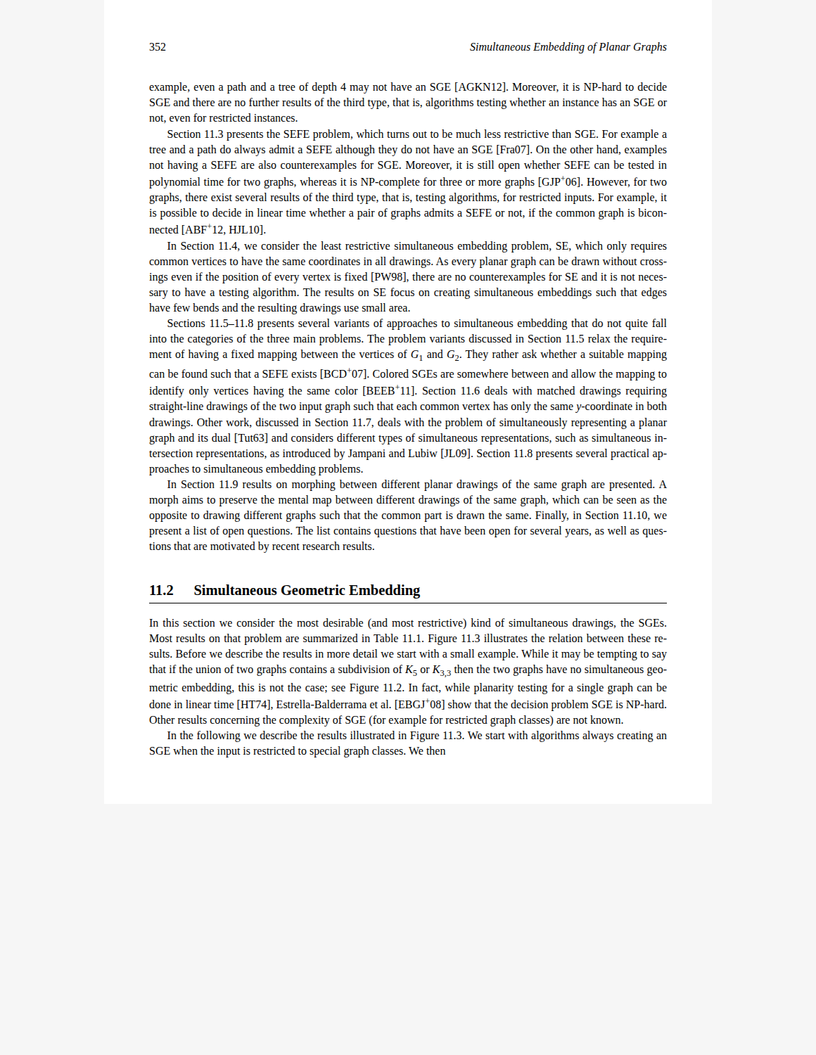352 Simultaneous Embedding of Planar Graphs
example, even a path and a tree of depth 4 may not have an SGE [AGKN12]. Moreover, it is NP-hard to decide SGE and there are no further results of the third type, that is, algorithms testing whether an instance has an SGE or not, even for restricted instances.
Section 11.3 presents the SEFE problem, which turns out to be much less restrictive than SGE. For example a tree and a path do always admit a SEFE although they do not have an SGE [Fra07]. On the other hand, examples not having a SEFE are also counterexamples for SGE. Moreover, it is still open whether SEFE can be tested in polynomial time for two graphs, whereas it is NP-complete for three or more graphs [GJP+06]. However, for two graphs, there exist several results of the third type, that is, testing algorithms, for restricted inputs. For example, it is possible to decide in linear time whether a pair of graphs admits a SEFE or not, if the common graph is biconnected [ABF+12, HJL10].
In Section 11.4, we consider the least restrictive simultaneous embedding problem, SE, which only requires common vertices to have the same coordinates in all drawings. As every planar graph can be drawn without crossings even if the position of every vertex is fixed [PW98], there are no counterexamples for SE and it is not necessary to have a testing algorithm. The results on SE focus on creating simultaneous embeddings such that edges have few bends and the resulting drawings use small area.
Sections 11.5–11.8 presents several variants of approaches to simultaneous embedding that do not quite fall into the categories of the three main problems. The problem variants discussed in Section 11.5 relax the requirement of having a fixed mapping between the vertices of G1 and G2. They rather ask whether a suitable mapping can be found such that a SEFE exists [BCD+07]. Colored SGEs are somewhere between and allow the mapping to identify only vertices having the same color [BEEB+11]. Section 11.6 deals with matched drawings requiring straight-line drawings of the two input graph such that each common vertex has only the same y-coordinate in both drawings. Other work, discussed in Section 11.7, deals with the problem of simultaneously representing a planar graph and its dual [Tut63] and considers different types of simultaneous representations, such as simultaneous intersection representations, as introduced by Jampani and Lubiw [JL09]. Section 11.8 presents several practical approaches to simultaneous embedding problems.
In Section 11.9 results on morphing between different planar drawings of the same graph are presented. A morph aims to preserve the mental map between different drawings of the same graph, which can be seen as the opposite to drawing different graphs such that the common part is drawn the same. Finally, in Section 11.10, we present a list of open questions. The list contains questions that have been open for several years, as well as questions that are motivated by recent research results.
11.2 Simultaneous Geometric Embedding
In this section we consider the most desirable (and most restrictive) kind of simultaneous drawings, the SGEs. Most results on that problem are summarized in Table 11.1. Figure 11.3 illustrates the relation between these results. Before we describe the results in more detail we start with a small example. While it may be tempting to say that if the union of two graphs contains a subdivision of K5 or K3,3 then the two graphs have no simultaneous geometric embedding, this is not the case; see Figure 11.2. In fact, while planarity testing for a single graph can be done in linear time [HT74], Estrella-Balderrama et al. [EBGJ+08] show that the decision problem SGE is NP-hard. Other results concerning the complexity of SGE (for example for restricted graph classes) are not known.
In the following we describe the results illustrated in Figure 11.3. We start with algorithms always creating an SGE when the input is restricted to special graph classes. We then